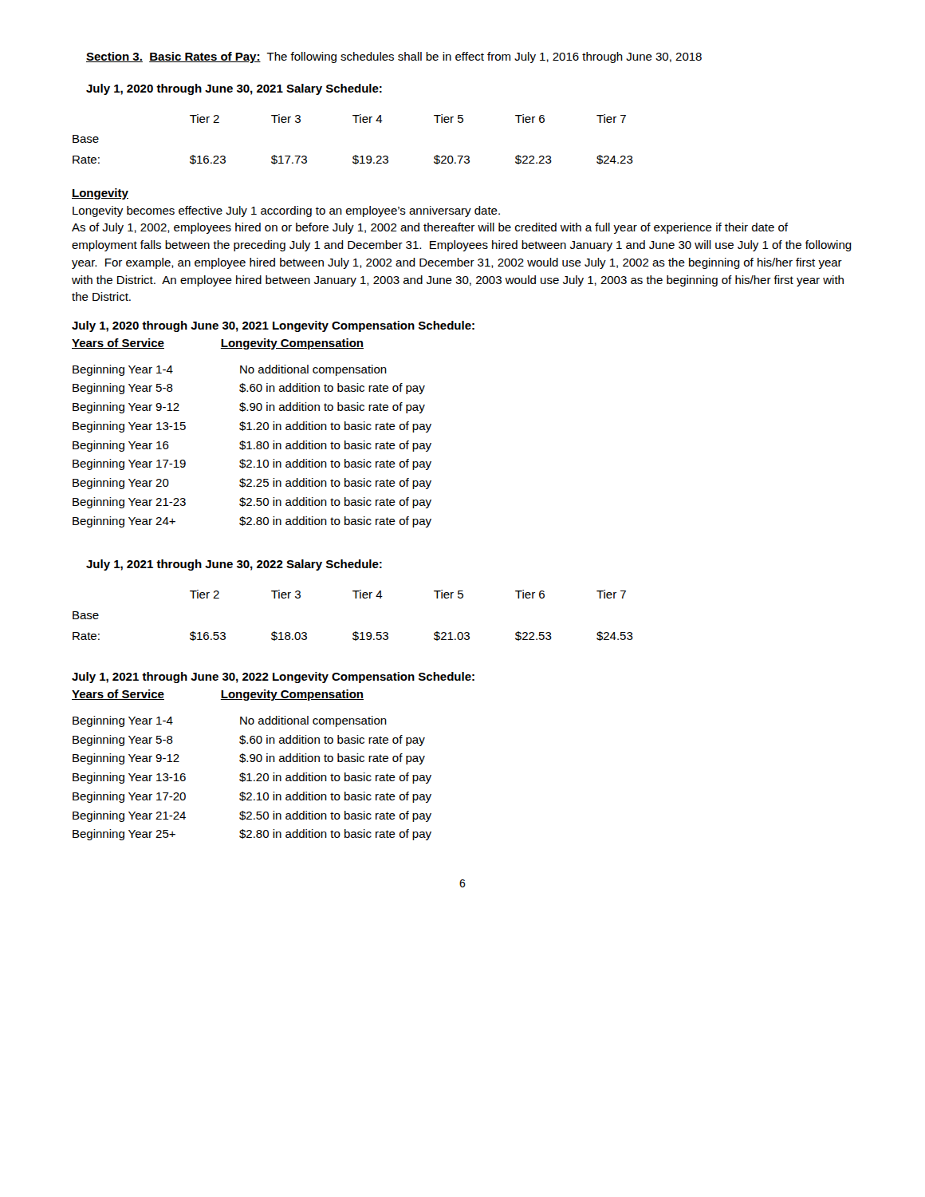Section 3. Basic Rates of Pay: The following schedules shall be in effect from July 1, 2016 through June 30, 2018
July 1, 2020 through June 30, 2021 Salary Schedule:
| | Tier 2 | Tier 3 | Tier 4 | Tier 5 | Tier 6 | Tier 7 |
| Base | |
| Rate: | $16.23 | $17.73 | $19.23 | $20.73 | $22.23 | $24.23 |
Longevity
Longevity becomes effective July 1 according to an employee’s anniversary date.
As of July 1, 2002, employees hired on or before July 1, 2002 and thereafter will be credited with a full year of experience if their date of employment falls between the preceding July 1 and December 31. Employees hired between January 1 and June 30 will use July 1 of the following year. For example, an employee hired between July 1, 2002 and December 31, 2002 would use July 1, 2002 as the beginning of his/her first year with the District. An employee hired between January 1, 2003 and June 30, 2003 would use July 1, 2003 as the beginning of his/her first year with the District.
July 1, 2020 through June 30, 2021 Longevity Compensation Schedule:
Years of Service Longevity Compensation
| Beginning Year 1-4 | No additional compensation |
| Beginning Year 5-8 | $.60 in addition to basic rate of pay |
| Beginning Year 9-12 | $.90 in addition to basic rate of pay |
| Beginning Year 13-15 | $1.20 in addition to basic rate of pay |
| Beginning Year 16 | $1.80 in addition to basic rate of pay |
| Beginning Year 17-19 | $2.10 in addition to basic rate of pay |
| Beginning Year 20 | $2.25 in addition to basic rate of pay |
| Beginning Year 21-23 | $2.50 in addition to basic rate of pay |
| Beginning Year 24+ | $2.80 in addition to basic rate of pay |
July 1, 2021 through June 30, 2022 Salary Schedule:
| | Tier 2 | Tier 3 | Tier 4 | Tier 5 | Tier 6 | Tier 7 |
| Base | |
| Rate: | $16.53 | $18.03 | $19.53 | $21.03 | $22.53 | $24.53 |
July 1, 2021 through June 30, 2022 Longevity Compensation Schedule:
Years of Service Longevity Compensation
| Beginning Year 1-4 | No additional compensation |
| Beginning Year 5-8 | $.60 in addition to basic rate of pay |
| Beginning Year 9-12 | $.90 in addition to basic rate of pay |
| Beginning Year 13-16 | $1.20 in addition to basic rate of pay |
| Beginning Year 17-20 | $2.10 in addition to basic rate of pay |
| Beginning Year 21-24 | $2.50 in addition to basic rate of pay |
| Beginning Year 25+ | $2.80 in addition to basic rate of pay |
6